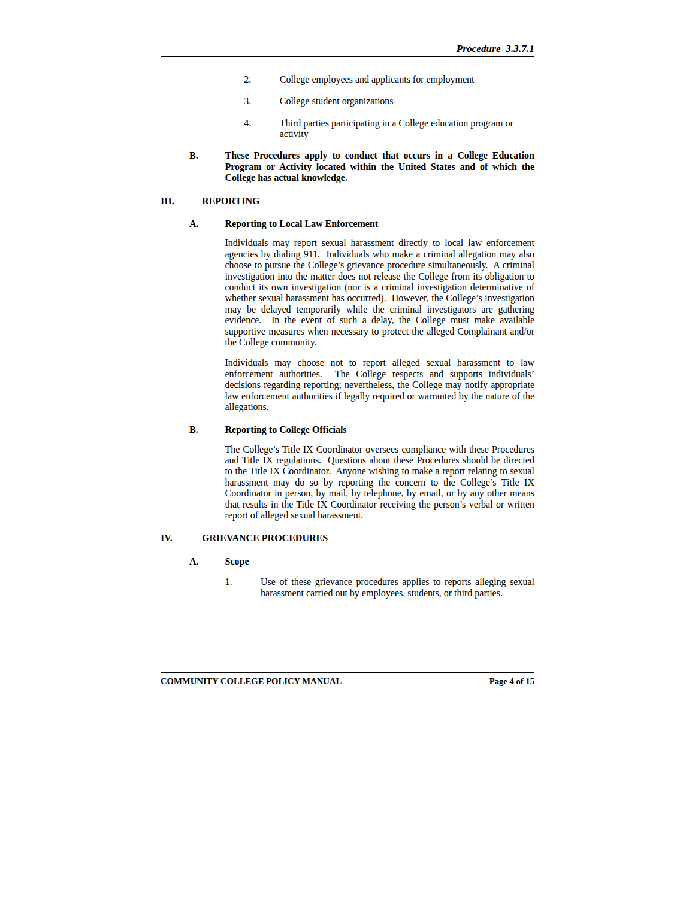Procedure 3.3.7.1
2.
College employees and applicants for employment
3.
College student organizations
4.
Third parties participating in a College education program or activity
B.
These Procedures apply to conduct that occurs in a College Education Program or Activity located within the United States and of which the College has actual knowledge.
III.
REPORTING
A.
Reporting to Local Law Enforcement
Individuals may report sexual harassment directly to local law enforcement agencies by dialing 911. Individuals who make a criminal allegation may also choose to pursue the College’s grievance procedure simultaneously. A criminal investigation into the matter does not release the College from its obligation to conduct its own investigation (nor is a criminal investigation determinative of whether sexual harassment has occurred). However, the College’s investigation may be delayed temporarily while the criminal investigators are gathering evidence. In the event of such a delay, the College must make available supportive measures when necessary to protect the alleged Complainant and/or the College community.
Individuals may choose not to report alleged sexual harassment to law enforcement authorities. The College respects and supports individuals’ decisions regarding reporting; nevertheless, the College may notify appropriate law enforcement authorities if legally required or warranted by the nature of the allegations.
B.
Reporting to College Officials
The College’s Title IX Coordinator oversees compliance with these Procedures and Title IX regulations. Questions about these Procedures should be directed to the Title IX Coordinator. Anyone wishing to make a report relating to sexual harassment may do so by reporting the concern to the College’s Title IX Coordinator in person, by mail, by telephone, by email, or by any other means that results in the Title IX Coordinator receiving the person’s verbal or written report of alleged sexual harassment.
IV.
GRIEVANCE PROCEDURES
A.
Scope
1.
Use of these grievance procedures applies to reports alleging sexual harassment carried out by employees, students, or third parties.
COMMUNITY COLLEGE POLICY MANUAL
Page 4 of 15